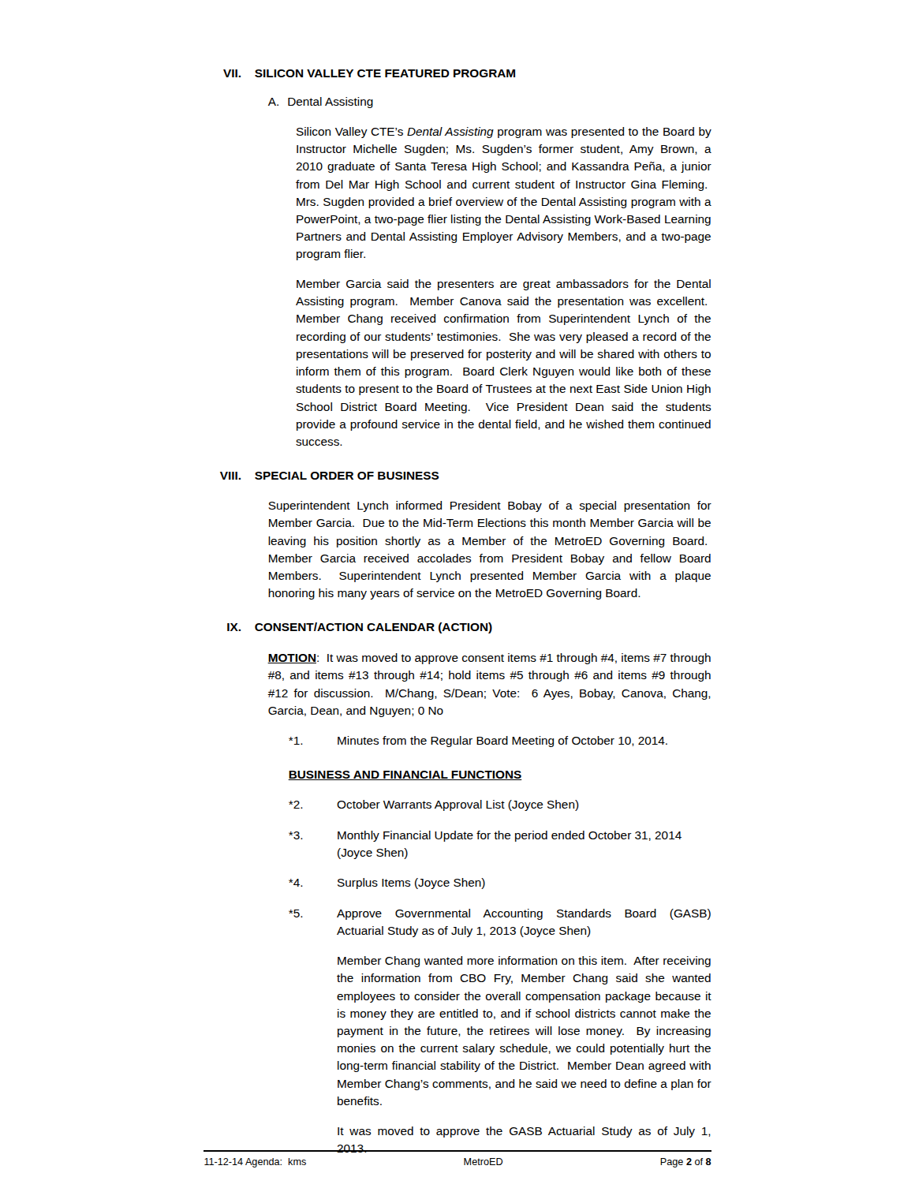VII.
SILICON VALLEY CTE FEATURED PROGRAM
A.
Dental Assisting
Silicon Valley CTE’s Dental Assisting program was presented to the Board by Instructor Michelle Sugden; Ms. Sugden’s former student, Amy Brown, a 2010 graduate of Santa Teresa High School; and Kassandra Peña, a junior from Del Mar High School and current student of Instructor Gina Fleming. Mrs. Sugden provided a brief overview of the Dental Assisting program with a PowerPoint, a two-page flier listing the Dental Assisting Work-Based Learning Partners and Dental Assisting Employer Advisory Members, and a two-page program flier.
Member Garcia said the presenters are great ambassadors for the Dental Assisting program. Member Canova said the presentation was excellent. Member Chang received confirmation from Superintendent Lynch of the recording of our students’ testimonies. She was very pleased a record of the presentations will be preserved for posterity and will be shared with others to inform them of this program. Board Clerk Nguyen would like both of these students to present to the Board of Trustees at the next East Side Union High School District Board Meeting. Vice President Dean said the students provide a profound service in the dental field, and he wished them continued success.
VIII.
SPECIAL ORDER OF BUSINESS
Superintendent Lynch informed President Bobay of a special presentation for Member Garcia. Due to the Mid-Term Elections this month Member Garcia will be leaving his position shortly as a Member of the MetroED Governing Board. Member Garcia received accolades from President Bobay and fellow Board Members. Superintendent Lynch presented Member Garcia with a plaque honoring his many years of service on the MetroED Governing Board.
IX.
CONSENT/ACTION CALENDAR (ACTION)
MOTION: It was moved to approve consent items #1 through #4, items #7 through #8, and items #13 through #14; hold items #5 through #6 and items #9 through #12 for discussion. M/Chang, S/Dean; Vote: 6 Ayes, Bobay, Canova, Chang, Garcia, Dean, and Nguyen; 0 No
*1.
Minutes from the Regular Board Meeting of October 10, 2014.
BUSINESS AND FINANCIAL FUNCTIONS
*2.
October Warrants Approval List (Joyce Shen)
*3.
Monthly Financial Update for the period ended October 31, 2014
(Joyce Shen)
*4.
Surplus Items (Joyce Shen)
*5.
Approve Governmental Accounting Standards Board (GASB) Actuarial Study as of July 1, 2013 (Joyce Shen)
Member Chang wanted more information on this item. After receiving the information from CBO Fry, Member Chang said she wanted employees to consider the overall compensation package because it is money they are entitled to, and if school districts cannot make the payment in the future, the retirees will lose money. By increasing monies on the current salary schedule, we could potentially hurt the long-term financial stability of the District. Member Dean agreed with Member Chang’s comments, and he said we need to define a plan for benefits.
It was moved to approve the GASB Actuarial Study as of July 1, 2013.
11-12-14 Agenda: kms
MetroED
Page 2 of 8